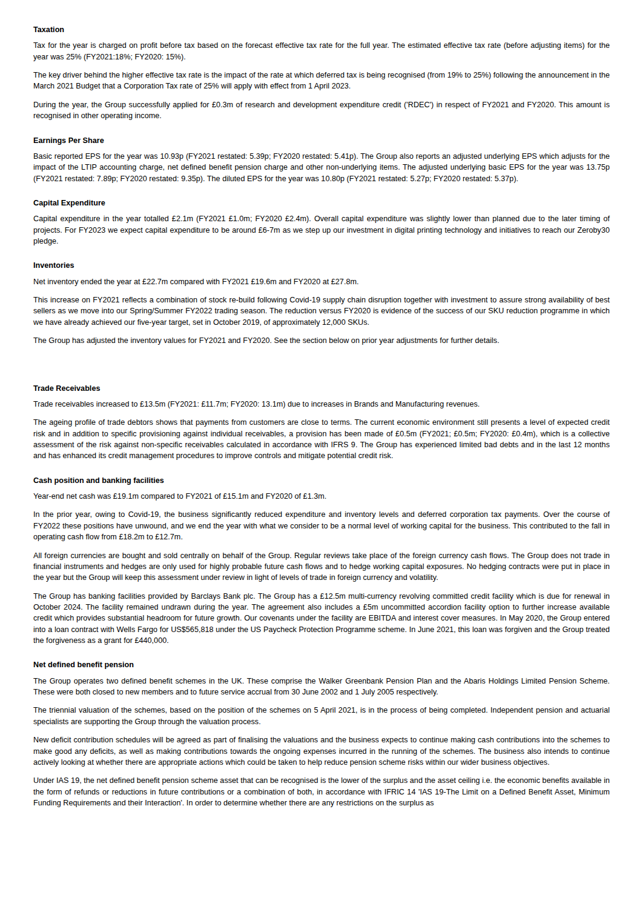Taxation
Tax for the year is charged on profit before tax based on the forecast effective tax rate for the full year. The estimated effective tax rate (before adjusting items) for the year was 25% (FY2021:18%; FY2020: 15%).
The key driver behind the higher effective tax rate is the impact of the rate at which deferred tax is being recognised (from 19% to 25%) following the announcement in the March 2021 Budget that a Corporation Tax rate of 25% will apply with effect from 1 April 2023.
During the year, the Group successfully applied for £0.3m of research and development expenditure credit ('RDEC') in respect of FY2021 and FY2020. This amount is recognised in other operating income.
Earnings Per Share
Basic reported EPS for the year was 10.93p (FY2021 restated: 5.39p; FY2020 restated: 5.41p). The Group also reports an adjusted underlying EPS which adjusts for the impact of the LTIP accounting charge, net defined benefit pension charge and other non-underlying items. The adjusted underlying basic EPS for the year was 13.75p (FY2021 restated: 7.89p; FY2020 restated: 9.35p). The diluted EPS for the year was 10.80p (FY2021 restated: 5.27p; FY2020 restated: 5.37p).
Capital Expenditure
Capital expenditure in the year totalled £2.1m (FY2021 £1.0m; FY2020 £2.4m). Overall capital expenditure was slightly lower than planned due to the later timing of projects. For FY2023 we expect capital expenditure to be around £6-7m as we step up our investment in digital printing technology and initiatives to reach our Zeroby30 pledge.
Inventories
Net inventory ended the year at £22.7m compared with FY2021 £19.6m and FY2020 at £27.8m.
This increase on FY2021 reflects a combination of stock re-build following Covid-19 supply chain disruption together with investment to assure strong availability of best sellers as we move into our Spring/Summer FY2022 trading season. The reduction versus FY2020 is evidence of the success of our SKU reduction programme in which we have already achieved our five-year target, set in October 2019, of approximately 12,000 SKUs.
The Group has adjusted the inventory values for FY2021 and FY2020. See the section below on prior year adjustments for further details.
Trade Receivables
Trade receivables increased to £13.5m (FY2021: £11.7m; FY2020: 13.1m) due to increases in Brands and Manufacturing revenues.
The ageing profile of trade debtors shows that payments from customers are close to terms. The current economic environment still presents a level of expected credit risk and in addition to specific provisioning against individual receivables, a provision has been made of £0.5m (FY2021; £0.5m; FY2020: £0.4m), which is a collective assessment of the risk against non-specific receivables calculated in accordance with IFRS 9. The Group has experienced limited bad debts and in the last 12 months and has enhanced its credit management procedures to improve controls and mitigate potential credit risk.
Cash position and banking facilities
Year-end net cash was £19.1m compared to FY2021 of £15.1m and FY2020 of £1.3m.
In the prior year, owing to Covid-19, the business significantly reduced expenditure and inventory levels and deferred corporation tax payments. Over the course of FY2022 these positions have unwound, and we end the year with what we consider to be a normal level of working capital for the business. This contributed to the fall in operating cash flow from £18.2m to £12.7m.
All foreign currencies are bought and sold centrally on behalf of the Group. Regular reviews take place of the foreign currency cash flows. The Group does not trade in financial instruments and hedges are only used for highly probable future cash flows and to hedge working capital exposures. No hedging contracts were put in place in the year but the Group will keep this assessment under review in light of levels of trade in foreign currency and volatility.
The Group has banking facilities provided by Barclays Bank plc. The Group has a £12.5m multi-currency revolving committed credit facility which is due for renewal in October 2024. The facility remained undrawn during the year. The agreement also includes a £5m uncommitted accordion facility option to further increase available credit which provides substantial headroom for future growth. Our covenants under the facility are EBITDA and interest cover measures. In May 2020, the Group entered into a loan contract with Wells Fargo for US$565,818 under the US Paycheck Protection Programme scheme. In June 2021, this loan was forgiven and the Group treated the forgiveness as a grant for £440,000.
Net defined benefit pension
The Group operates two defined benefit schemes in the UK. These comprise the Walker Greenbank Pension Plan and the Abaris Holdings Limited Pension Scheme. These were both closed to new members and to future service accrual from 30 June 2002 and 1 July 2005 respectively.
The triennial valuation of the schemes, based on the position of the schemes on 5 April 2021, is in the process of being completed. Independent pension and actuarial specialists are supporting the Group through the valuation process.
New deficit contribution schedules will be agreed as part of finalising the valuations and the business expects to continue making cash contributions into the schemes to make good any deficits, as well as making contributions towards the ongoing expenses incurred in the running of the schemes. The business also intends to continue actively looking at whether there are appropriate actions which could be taken to help reduce pension scheme risks within our wider business objectives.
Under IAS 19, the net defined benefit pension scheme asset that can be recognised is the lower of the surplus and the asset ceiling i.e. the economic benefits available in the form of refunds or reductions in future contributions or a combination of both, in accordance with IFRIC 14 'IAS 19-The Limit on a Defined Benefit Asset, Minimum Funding Requirements and their Interaction'. In order to determine whether there are any restrictions on the surplus as